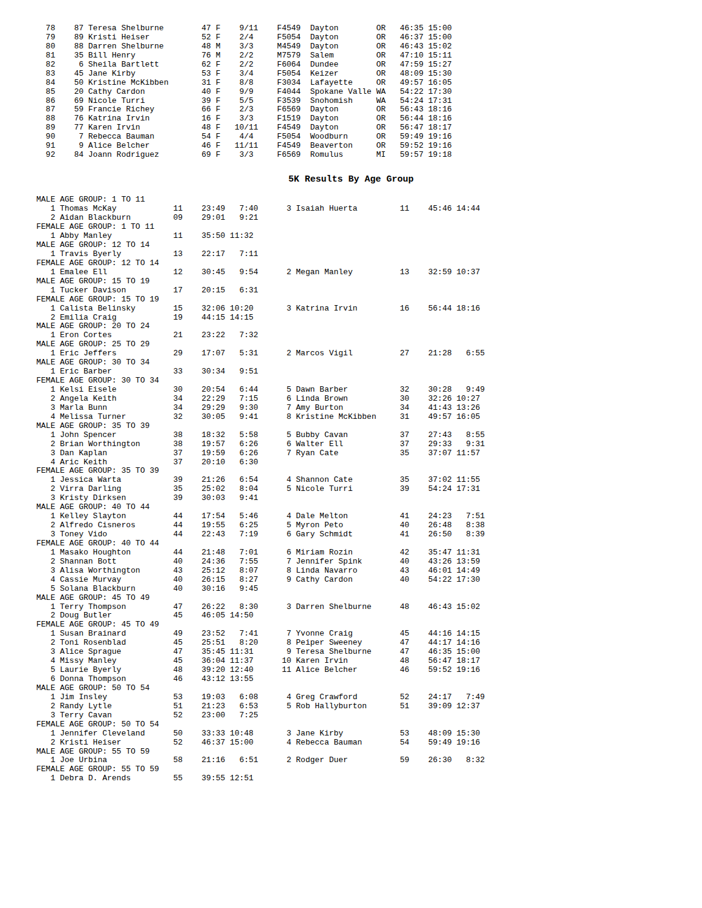78    87 Teresa Shelburne        47 F    9/11    F4549  Dayton        OR   46:35 15:00
  79    89 Kristi Heiser           52 F    2/4     F5054  Dayton        OR   46:37 15:00
  80    88 Darren Shelburne        48 M    3/3     M4549  Dayton        OR   46:43 15:02
  81    35 Bill Henry              76 M    2/2     M7579  Salem         OR   47:10 15:11
  82     6 Sheila Bartlett         62 F    2/2     F6064  Dundee        OR   47:59 15:27
  83    45 Jane Kirby              53 F    3/4     F5054  Keizer        OR   48:09 15:30
  84    50 Kristine McKibben       31 F    8/8     F3034  Lafayette     OR   49:57 16:05
  85    20 Cathy Cardon            40 F    9/9     F4044  Spokane Valle WA   54:22 17:30
  86    69 Nicole Turri            39 F    5/5     F3539  Snohomish     WA   54:24 17:31
  87    59 Francie Richey          66 F    2/3     F6569  Dayton        OR   56:43 18:16
  88    76 Katrina Irvin           16 F    3/3     F1519  Dayton        OR   56:44 18:16
  89    77 Karen Irvin             48 F   10/11    F4549  Dayton        OR   56:47 18:17
  90     7 Rebecca Bauman          54 F    4/4     F5054  Woodburn      OR   59:49 19:16
  91     9 Alice Belcher           46 F   11/11    F4549  Beaverton     OR   59:52 19:16
  92    84 Joann Rodriguez         69 F    3/3     F6569  Romulus       MI   59:57 19:18
5K Results By Age Group
MALE AGE GROUP: 1 TO 11
   1 Thomas McKay            11    23:49   7:40      3 Isaiah Huerta         11    45:46 14:44
   2 Aidan Blackburn         09    29:01   9:21
FEMALE AGE GROUP: 1 TO 11
   1 Abby Manley             11    35:50 11:32
MALE AGE GROUP: 12 TO 14
   1 Travis Byerly           13    22:17   7:11
FEMALE AGE GROUP: 12 TO 14
   1 Emalee Ell              12    30:45   9:54      2 Megan Manley          13    32:59 10:37
MALE AGE GROUP: 15 TO 19
   1 Tucker Davison          17    20:15   6:31
FEMALE AGE GROUP: 15 TO 19
   1 Calista Belinsky        15    32:06 10:20       3 Katrina Irvin         16    56:44 18:16
   2 Emilia Craig            19    44:15 14:15
MALE AGE GROUP: 20 TO 24
   1 Eron Cortes             21    23:22   7:32
MALE AGE GROUP: 25 TO 29
   1 Eric Jeffers            29    17:07   5:31      2 Marcos Vigil          27    21:28   6:55
MALE AGE GROUP: 30 TO 34
   1 Eric Barber             33    30:34   9:51
FEMALE AGE GROUP: 30 TO 34
   1 Kelsi Eisele            30    20:54   6:44      5 Dawn Barber           32    30:28   9:49
   2 Angela Keith            34    22:29   7:15      6 Linda Brown           30    32:26 10:27
   3 Marla Bunn              34    29:29   9:30      7 Amy Burton            34    41:43 13:26
   4 Melissa Turner          32    30:05   9:41      8 Kristine McKibben     31    49:57 16:05
MALE AGE GROUP: 35 TO 39
   1 John Spencer            38    18:32   5:58      5 Bubby Cavan           37    27:43   8:55
   2 Brian Worthington       38    19:57   6:26      6 Walter Ell            37    29:33   9:31
   3 Dan Kaplan              37    19:59   6:26      7 Ryan Cate             35    37:07 11:57
   4 Aric Keith              37    20:10   6:30
FEMALE AGE GROUP: 35 TO 39
   1 Jessica Warta           39    21:26   6:54      4 Shannon Cate          35    37:02 11:55
   2 Virra Darling           35    25:02   8:04      5 Nicole Turri          39    54:24 17:31
   3 Kristy Dirksen          39    30:03   9:41
MALE AGE GROUP: 40 TO 44
   1 Kelley Slayton          44    17:54   5:46      4 Dale Melton           41    24:23   7:51
   2 Alfredo Cisneros        44    19:55   6:25      5 Myron Peto            40    26:48   8:38
   3 Toney Vido              44    22:43   7:19      6 Gary Schmidt          41    26:50   8:39
FEMALE AGE GROUP: 40 TO 44
   1 Masako Houghton         44    21:48   7:01      6 Miriam Rozin          42    35:47 11:31
   2 Shannan Bott            40    24:36   7:55      7 Jennifer Spink        40    43:26 13:59
   3 Alisa Worthington       43    25:12   8:07      8 Linda Navarro         43    46:01 14:49
   4 Cassie Murvay           40    26:15   8:27      9 Cathy Cardon          40    54:22 17:30
   5 Solana Blackburn        40    30:16   9:45
MALE AGE GROUP: 45 TO 49
   1 Terry Thompson          47    26:22   8:30      3 Darren Shelburne      48    46:43 15:02
   2 Doug Butler             45    46:05 14:50
FEMALE AGE GROUP: 45 TO 49
   1 Susan Brainard          49    23:52   7:41      7 Yvonne Craig          45    44:16 14:15
   2 Toni Rosenblad          45    25:51   8:20      8 Peiper Sweeney        47    44:17 14:16
   3 Alice Sprague           47    35:45 11:31       9 Teresa Shelburne      47    46:35 15:00
   4 Missy Manley            45    36:04 11:37      10 Karen Irvin           48    56:47 18:17
   5 Laurie Byerly           48    39:20 12:40      11 Alice Belcher         46    59:52 19:16
   6 Donna Thompson          46    43:12 13:55
MALE AGE GROUP: 50 TO 54
   1 Jim Insley              53    19:03   6:08      4 Greg Crawford         52    24:17   7:49
   2 Randy Lytle             51    21:23   6:53      5 Rob Hallyburton       51    39:09 12:37
   3 Terry Cavan             52    23:00   7:25
FEMALE AGE GROUP: 50 TO 54
   1 Jennifer Cleveland      50    33:33 10:48       3 Jane Kirby            53    48:09 15:30
   2 Kristi Heiser           52    46:37 15:00       4 Rebecca Bauman        54    59:49 19:16
MALE AGE GROUP: 55 TO 59
   1 Joe Urbina              58    21:16   6:51      2 Rodger Duer           59    26:30   8:32
FEMALE AGE GROUP: 55 TO 59
   1 Debra D. Arends         55    39:55 12:51